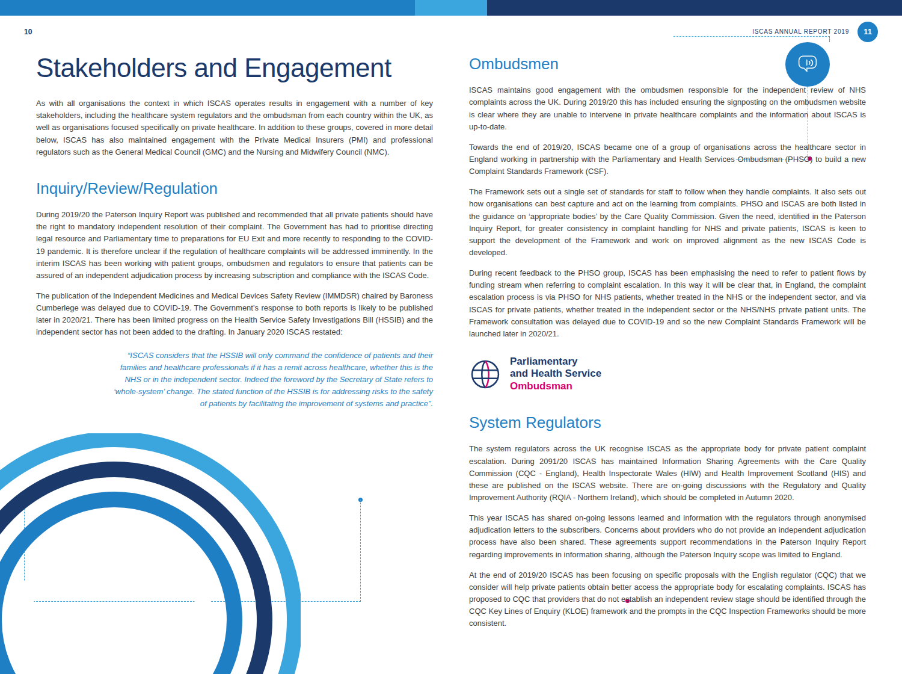10
ISCAS Annual Report 2019 11
Stakeholders and Engagement
As with all organisations the context in which ISCAS operates results in engagement with a number of key stakeholders, including the healthcare system regulators and the ombudsman from each country within the UK, as well as organisations focused specifically on private healthcare. In addition to these groups, covered in more detail below, ISCAS has also maintained engagement with the Private Medical Insurers (PMI) and professional regulators such as the General Medical Council (GMC) and the Nursing and Midwifery Council (NMC).
Inquiry/Review/Regulation
During 2019/20 the Paterson Inquiry Report was published and recommended that all private patients should have the right to mandatory independent resolution of their complaint. The Government has had to prioritise directing legal resource and Parliamentary time to preparations for EU Exit and more recently to responding to the COVID-19 pandemic. It is therefore unclear if the regulation of healthcare complaints will be addressed imminently. In the interim ISCAS has been working with patient groups, ombudsmen and regulators to ensure that patients can be assured of an independent adjudication process by increasing subscription and compliance with the ISCAS Code.
The publication of the Independent Medicines and Medical Devices Safety Review (IMMDSR) chaired by Baroness Cumberlege was delayed due to COVID-19. The Government's response to both reports is likely to be published later in 2020/21. There has been limited progress on the Health Service Safety Investigations Bill (HSSIB) and the independent sector has not been added to the drafting. In January 2020 ISCAS restated:
“ISCAS considers that the HSSIB will only command the confidence of patients and their families and healthcare professionals if it has a remit across healthcare, whether this is the NHS or in the independent sector. Indeed the foreword by the Secretary of State refers to ‘whole-system’ change. The stated function of the HSSIB is for addressing risks to the safety of patients by facilitating the improvement of systems and practice”.
Ombudsmen
ISCAS maintains good engagement with the ombudsmen responsible for the independent review of NHS complaints across the UK. During 2019/20 this has included ensuring the signposting on the ombudsmen website is clear where they are unable to intervene in private healthcare complaints and the information about ISCAS is up-to-date.
Towards the end of 2019/20, ISCAS became one of a group of organisations across the healthcare sector in England working in partnership with the Parliamentary and Health Services Ombudsman (PHSO) to build a new Complaint Standards Framework (CSF).
The Framework sets out a single set of standards for staff to follow when they handle complaints. It also sets out how organisations can best capture and act on the learning from complaints. PHSO and ISCAS are both listed in the guidance on ‘appropriate bodies’ by the Care Quality Commission. Given the need, identified in the Paterson Inquiry Report, for greater consistency in complaint handling for NHS and private patients, ISCAS is keen to support the development of the Framework and work on improved alignment as the new ISCAS Code is developed.
During recent feedback to the PHSO group, ISCAS has been emphasising the need to refer to patient flows by funding stream when referring to complaint escalation. In this way it will be clear that, in England, the complaint escalation process is via PHSO for NHS patients, whether treated in the NHS or the independent sector, and via ISCAS for private patients, whether treated in the independent sector or the NHS/NHS private patient units. The Framework consultation was delayed due to COVID-19 and so the new Complaint Standards Framework will be launched later in 2020/21.
Parliamentary
and Health Service
Ombudsman
System Regulators
The system regulators across the UK recognise ISCAS as the appropriate body for private patient complaint escalation. During 2091/20 ISCAS has maintained Information Sharing Agreements with the Care Quality Commission (CQC - England), Health Inspectorate Wales (HIW) and Health Improvement Scotland (HIS) and these are published on the ISCAS website. There are on-going discussions with the Regulatory and Quality Improvement Authority (RQIA - Northern Ireland), which should be completed in Autumn 2020.
This year ISCAS has shared on-going lessons learned and information with the regulators through anonymised adjudication letters to the subscribers. Concerns about providers who do not provide an independent adjudication process have also been shared. These agreements support recommendations in the Paterson Inquiry Report regarding improvements in information sharing, although the Paterson Inquiry scope was limited to England.
At the end of 2019/20 ISCAS has been focusing on specific proposals with the English regulator (CQC) that we consider will help private patients obtain better access the appropriate body for escalating complaints. ISCAS has proposed to CQC that providers that do not establish an independent review stage should be identified through the CQC Key Lines of Enquiry (KLOE) framework and the prompts in the CQC Inspection Frameworks should be more consistent.